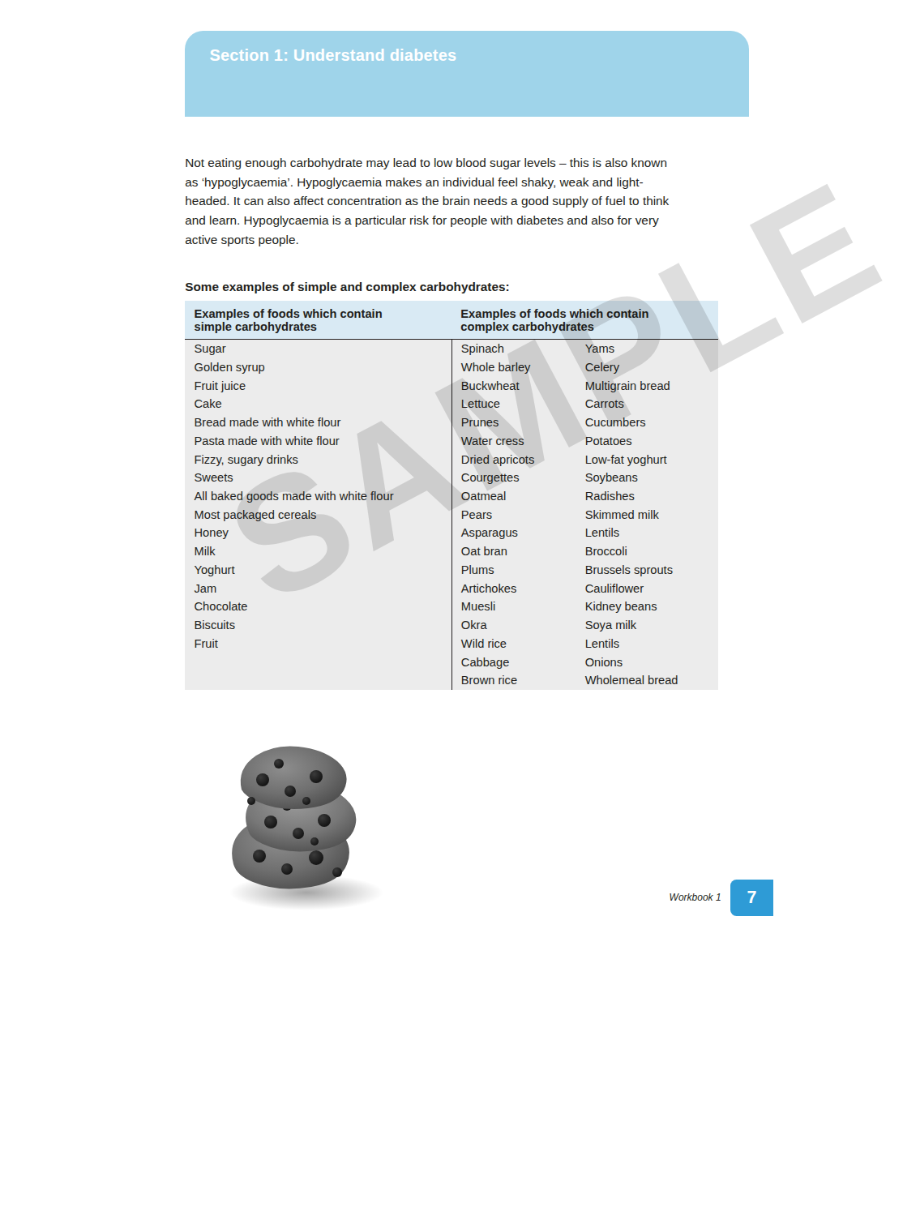Section 1: Understand diabetes
Not eating enough carbohydrate may lead to low blood sugar levels – this is also known as ‘hypoglycaemia’. Hypoglycaemia makes an individual feel shaky, weak and light-headed. It can also affect concentration as the brain needs a good supply of fuel to think and learn. Hypoglycaemia is a particular risk for people with diabetes and also for very active sports people.
Some examples of simple and complex carbohydrates:
| Examples of foods which contain simple carbohydrates | Examples of foods which contain complex carbohydrates |
| --- | --- |
| Sugar Golden syrup Fruit juice Cake Bread made with white flour Pasta made with white flour Fizzy, sugary drinks Sweets All baked goods made with white flour Most packaged cereals Honey Milk Yoghurt Jam Chocolate Biscuits Fruit | Spinach Whole barley Buckwheat Lettuce Prunes Water cress Dried apricots Courgettes Oatmeal Pears Asparagus Oat bran Plums Artichokes Muesli Okra Wild rice Cabbage Brown rice Yams Celery Multigrain bread Carrots Cucumbers Potatoes Low-fat yoghurt Soybeans Radishes Skimmed milk Lentils Broccoli Brussels sprouts Cauliflower Kidney beans Soya milk Lentils Onions Wholemeal bread |
SAMPLE
Workbook 1
7